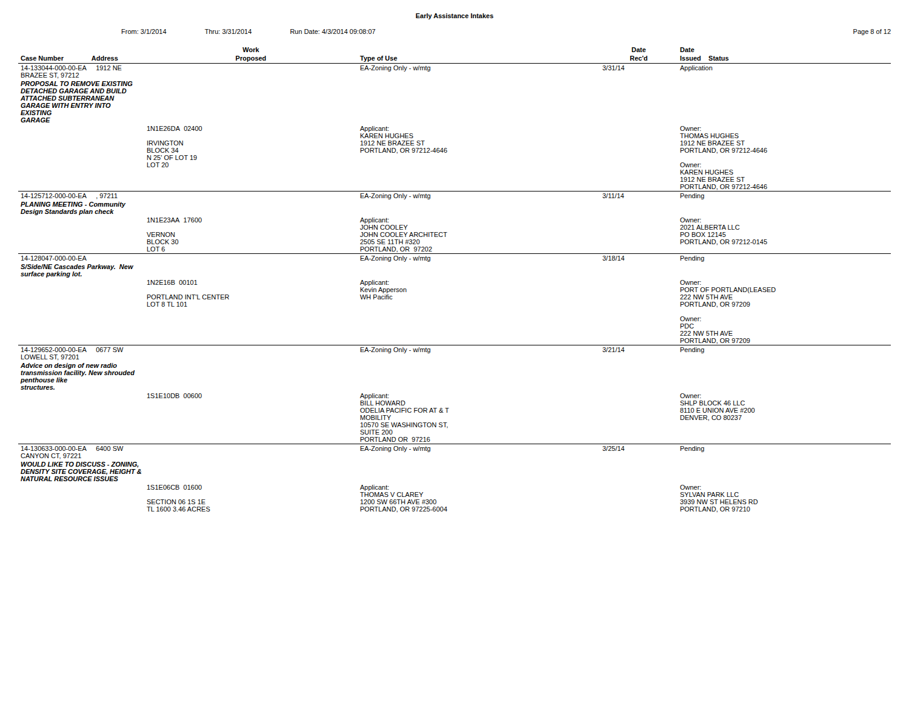Early Assistance Intakes
From: 3/1/2014 Thru: 3/31/2014 Run Date: 4/3/2014 09:08:07 Page 8 of 12
| | Work | | Date | Date |
| --- | --- | --- | --- | --- |
| Case Number Address | Proposed | Type of Use | Rec'd | Issued Status |
| 14-133044-000-00-EA 1912 NE BRAZEE ST, 97212 | | EA-Zoning Only - w/mtg | 3/31/14 | Application |
| PROPOSAL TO REMOVE EXISTING DETACHED GARAGE AND BUILD ATTACHED SUBTERRANEAN GARAGE WITH ENTRY INTO EXISTING GARAGE | | | | |
| | 1N1E26DA 02400 IRVINGTON BLOCK 34 N 25' OF LOT 19 LOT 20 | Applicant: KAREN HUGHES 1912 NE BRAZEE ST PORTLAND, OR 97212-4646 | | Owner: THOMAS HUGHES 1912 NE BRAZEE ST PORTLAND, OR 97212-4646 Owner: KAREN HUGHES 1912 NE BRAZEE ST PORTLAND, OR 97212-4646 |
| 14-125712-000-00-EA , 97211 | | EA-Zoning Only - w/mtg | 3/11/14 | Pending |
| PLANING MEETING - Community Design Standards plan check | | | | |
| | 1N1E23AA 17600 VERNON BLOCK 30 LOT 6 | Applicant: JOHN COOLEY JOHN COOLEY ARCHITECT 2505 SE 11TH #320 PORTLAND, OR 97202 | | Owner: 2021 ALBERTA LLC PO BOX 12145 PORTLAND, OR 97212-0145 |
| 14-128047-000-00-EA | | EA-Zoning Only - w/mtg | 3/18/14 | Pending |
| S/Side/NE Cascades Parkway. New surface parking lot. | | | | |
| | 1N2E16B 00101 PORTLAND INT'L CENTER LOT 8 TL 101 | Applicant: Kevin Apperson WH Pacific | | Owner: PORT OF PORTLAND(LEASED 222 NW 5TH AVE PORTLAND, OR 97209 Owner: PDC 222 NW 5TH AVE PORTLAND, OR 97209 |
| 14-129652-000-00-EA 0677 SW LOWELL ST, 97201 | | EA-Zoning Only - w/mtg | 3/21/14 | Pending |
| Advice on design of new radio transmission facility. New shrouded penthouse like structures. | | | | |
| | 1S1E10DB 00600 | Applicant: BILL HOWARD ODELIA PACIFIC FOR AT & T MOBILITY 10570 SE WASHINGTON ST, SUITE 200 PORTLAND OR 97216 | | Owner: SHLP BLOCK 46 LLC 8110 E UNION AVE #200 DENVER, CO 80237 |
| 14-130633-000-00-EA 6400 SW CANYON CT, 97221 | | EA-Zoning Only - w/mtg | 3/25/14 | Pending |
| WOULD LIKE TO DISCUSS - ZONING, DENSITY SITE COVERAGE, HEIGHT & NATURAL RESOURCE ISSUES | | | | |
| | 1S1E06CB 01600 SECTION 06 1S 1E TL 1600 3.46 ACRES | Applicant: THOMAS V CLAREY 1200 SW 66TH AVE #300 PORTLAND, OR 97225-6004 | | Owner: SYLVAN PARK LLC 3939 NW ST HELENS RD PORTLAND, OR 97210 |